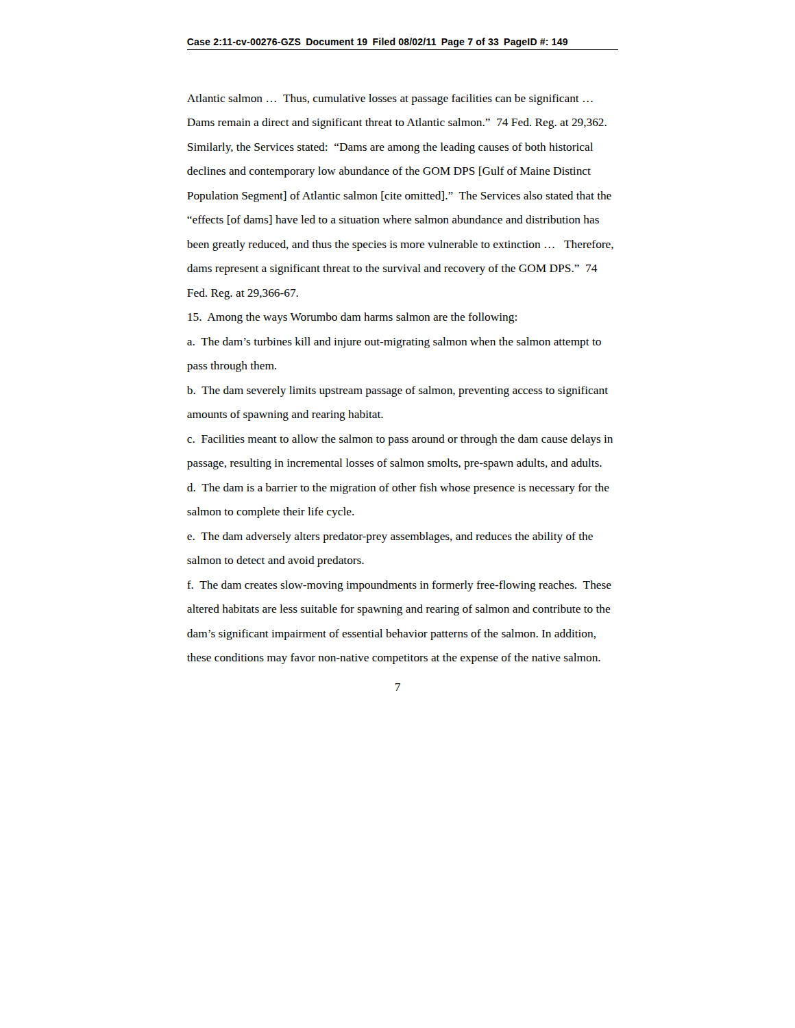Case 2:11-cv-00276-GZS Document 19 Filed 08/02/11 Page 7 of 33 PageID #: 149
Atlantic salmon … Thus, cumulative losses at passage facilities can be significant … Dams remain a direct and significant threat to Atlantic salmon.” 74 Fed. Reg. at 29,362. Similarly, the Services stated: “Dams are among the leading causes of both historical declines and contemporary low abundance of the GOM DPS [Gulf of Maine Distinct Population Segment] of Atlantic salmon [cite omitted].” The Services also stated that the “effects [of dams] have led to a situation where salmon abundance and distribution has been greatly reduced, and thus the species is more vulnerable to extinction … Therefore, dams represent a significant threat to the survival and recovery of the GOM DPS.” 74 Fed. Reg. at 29,366-67.
15. Among the ways Worumbo dam harms salmon are the following:
a. The dam’s turbines kill and injure out-migrating salmon when the salmon attempt to pass through them.
b. The dam severely limits upstream passage of salmon, preventing access to significant amounts of spawning and rearing habitat.
c. Facilities meant to allow the salmon to pass around or through the dam cause delays in passage, resulting in incremental losses of salmon smolts, pre-spawn adults, and adults.
d. The dam is a barrier to the migration of other fish whose presence is necessary for the salmon to complete their life cycle.
e. The dam adversely alters predator-prey assemblages, and reduces the ability of the salmon to detect and avoid predators.
f. The dam creates slow-moving impoundments in formerly free-flowing reaches. These altered habitats are less suitable for spawning and rearing of salmon and contribute to the dam’s significant impairment of essential behavior patterns of the salmon. In addition, these conditions may favor non-native competitors at the expense of the native salmon.
7